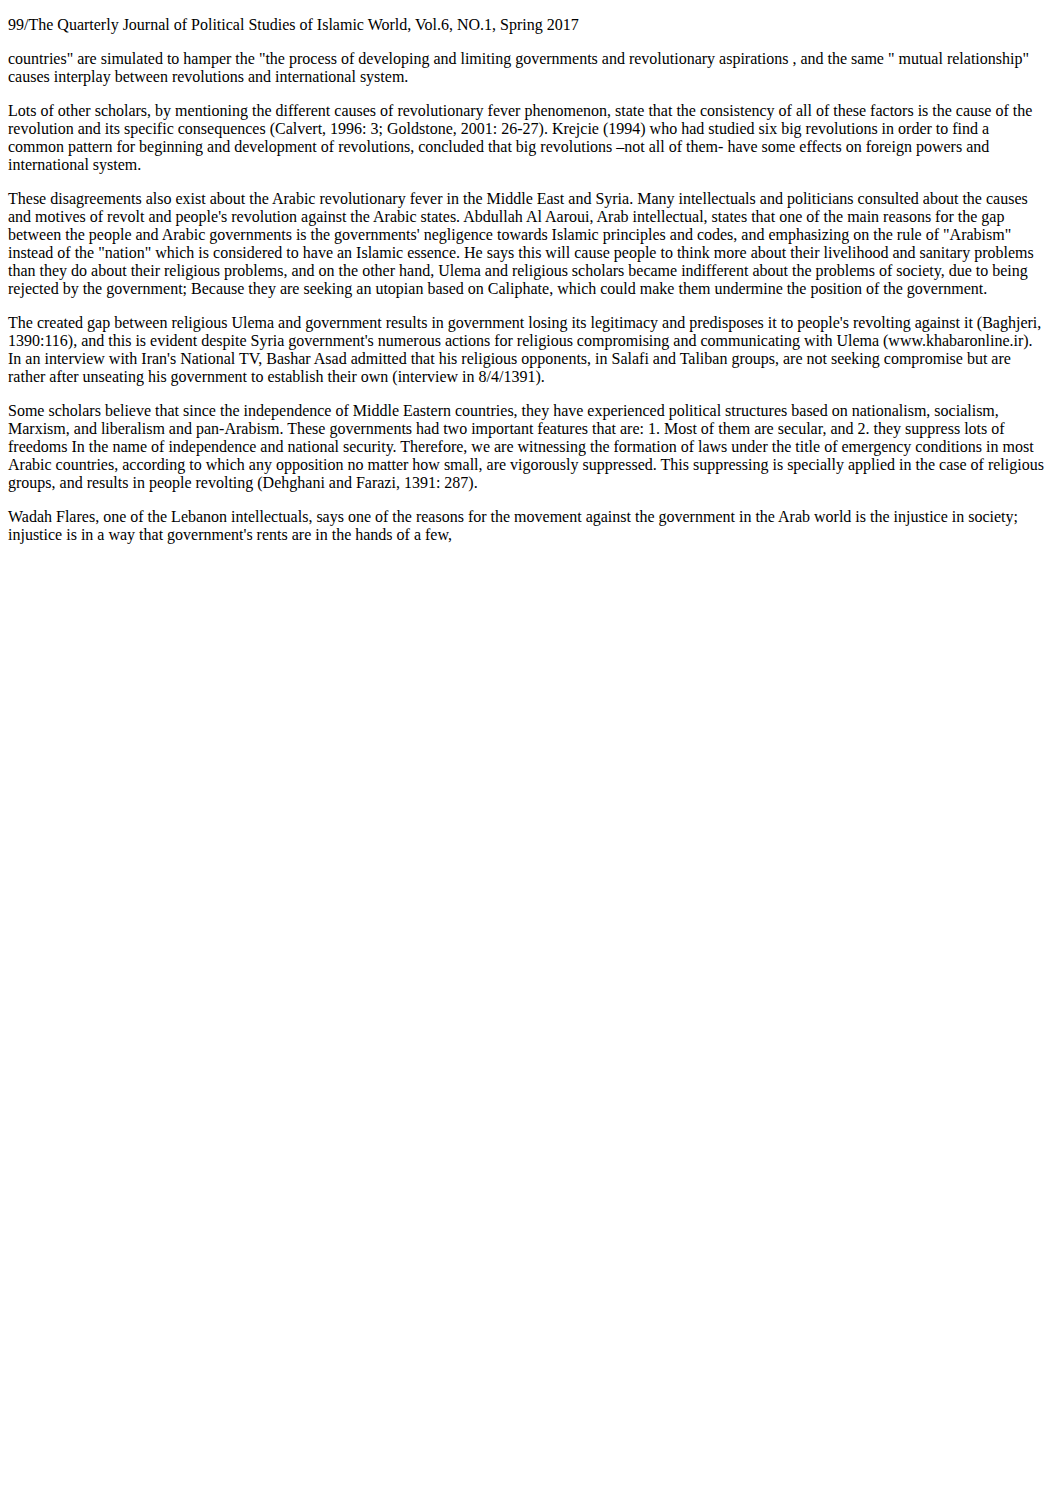99/The Quarterly Journal of Political Studies of Islamic World, Vol.6, NO.1, Spring 2017
countries" are simulated to hamper the "the process of developing and limiting governments and revolutionary aspirations , and the same " mutual relationship" causes interplay between revolutions and international system.
Lots of other scholars, by mentioning the different causes of revolutionary fever phenomenon, state that the consistency of all of these factors is the cause of the revolution and its specific consequences (Calvert, 1996: 3; Goldstone, 2001: 26-27). Krejcie (1994) who had studied six big revolutions in order to find a common pattern for beginning and development of revolutions, concluded that big revolutions –not all of them- have some effects on foreign powers and international system.
These disagreements also exist about the Arabic revolutionary fever in the Middle East and Syria. Many intellectuals and politicians consulted about the causes and motives of revolt and people's revolution against the Arabic states. Abdullah Al Aaroui, Arab intellectual, states that one of the main reasons for the gap between the people and Arabic governments is the governments' negligence towards Islamic principles and codes, and emphasizing on the rule of "Arabism" instead of the "nation" which is considered to have an Islamic essence. He says this will cause people to think more about their livelihood and sanitary problems than they do about their religious problems, and on the other hand, Ulema and religious scholars became indifferent about the problems of society, due to being rejected by the government; Because they are seeking an utopian based on Caliphate, which could make them undermine the position of the government.
The created gap between religious Ulema and government results in government losing its legitimacy and predisposes it to people's revolting against it (Baghjeri, 1390:116), and this is evident despite Syria government's numerous actions for religious compromising and communicating with Ulema (www.khabaronline.ir). In an interview with Iran's National TV, Bashar Asad admitted that his religious opponents, in Salafi and Taliban groups, are not seeking compromise but are rather after unseating his government to establish their own (interview in 8/4/1391).
Some scholars believe that since the independence of Middle Eastern countries, they have experienced political structures based on nationalism, socialism, Marxism, and liberalism and pan-Arabism. These governments had two important features that are: 1. Most of them are secular, and 2. they suppress lots of freedoms In the name of independence and national security. Therefore, we are witnessing the formation of laws under the title of emergency conditions in most Arabic countries, according to which any opposition no matter how small, are vigorously suppressed. This suppressing is specially applied in the case of religious groups, and results in people revolting (Dehghani and Farazi, 1391: 287).
Wadah Flares, one of the Lebanon intellectuals, says one of the reasons for the movement against the government in the Arab world is the injustice in society; injustice is in a way that government's rents are in the hands of a few,